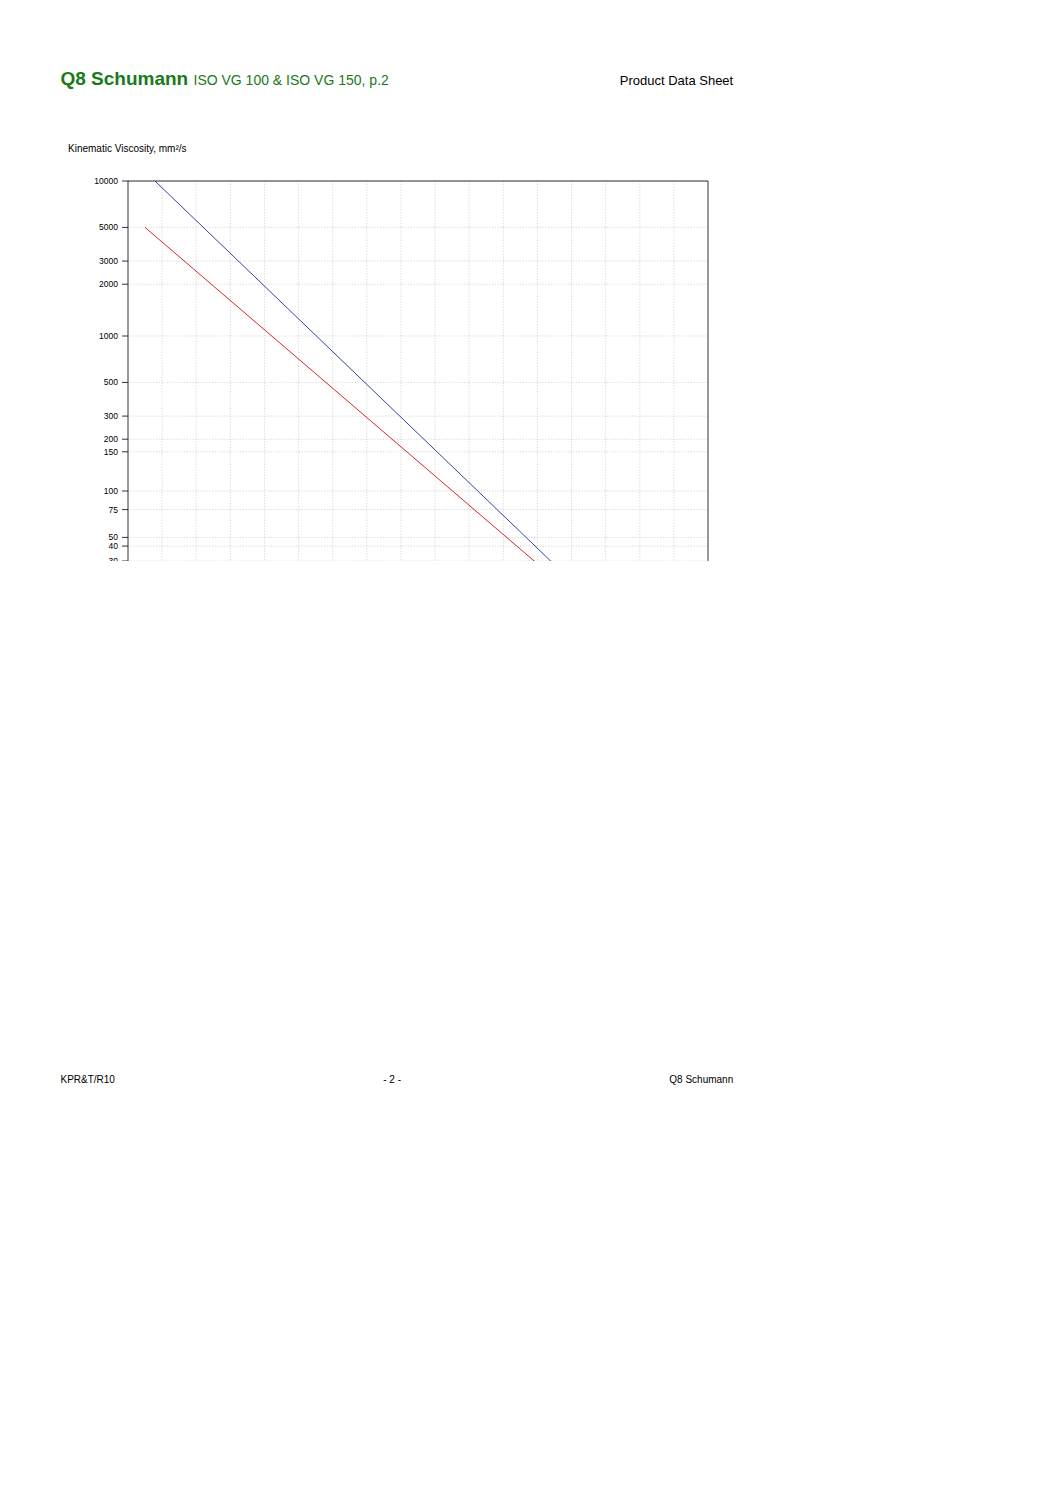Q8 Schumann ISO VG 100 & ISO VG 150, p.2
Product Data Sheet
Kinematic Viscosity, mm²/s
Plot geometry (SVG user units = px): x-axis: temperature -30 .. 140 °C -> px 60 .. 640 y-axis: log scale 10 .. 10000 -> px 330 (bottom) .. 20 (top) 10000 5000 3000 2000 1000 500 300 200 150 100 75 50 40 30 20 15 10 -20 0 20 40 60 80 100 120 140 Q8 Schumann 150 Q8 Schumann 100 Temperature, °C
KPR&T/R10
- 2 -
Q8 Schumann